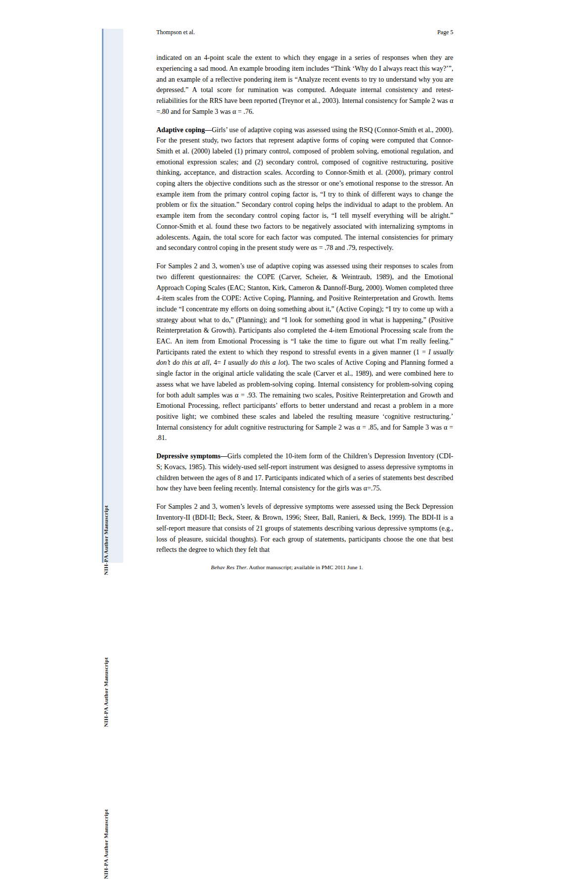NIH-PA Author Manuscript
NIH-PA Author Manuscript
NIH-PA Author Manuscript
Thompson et al.
Page 5
indicated on an 4-point scale the extent to which they engage in a series of responses when they are experiencing a sad mood. An example brooding item includes “Think ‘Why do I always react this way?’”, and an example of a reflective pondering item is “Analyze recent events to try to understand why you are depressed.” A total score for rumination was computed. Adequate internal consistency and retest-reliabilities for the RRS have been reported (Treynor et al., 2003). Internal consistency for Sample 2 was α =.80 and for Sample 3 was α = .76.
Adaptive coping—Girls’ use of adaptive coping was assessed using the RSQ (Connor-Smith et al., 2000). For the present study, two factors that represent adaptive forms of coping were computed that Connor-Smith et al. (2000) labeled (1) primary control, composed of problem solving, emotional regulation, and emotional expression scales; and (2) secondary control, composed of cognitive restructuring, positive thinking, acceptance, and distraction scales. According to Connor-Smith et al. (2000), primary control coping alters the objective conditions such as the stressor or one’s emotional response to the stressor. An example item from the primary control coping factor is, “I try to think of different ways to change the problem or fix the situation.” Secondary control coping helps the individual to adapt to the problem. An example item from the secondary control coping factor is, “I tell myself everything will be alright.” Connor-Smith et al. found these two factors to be negatively associated with internalizing symptoms in adolescents. Again, the total score for each factor was computed. The internal consistencies for primary and secondary control coping in the present study were αs = .78 and .79, respectively.
For Samples 2 and 3, women’s use of adaptive coping was assessed using their responses to scales from two different questionnaires: the COPE (Carver, Scheier, & Weintraub, 1989), and the Emotional Approach Coping Scales (EAC; Stanton, Kirk, Cameron & Dannoff-Burg, 2000). Women completed three 4-item scales from the COPE: Active Coping, Planning, and Positive Reinterpretation and Growth. Items include “I concentrate my efforts on doing something about it,” (Active Coping); “I try to come up with a strategy about what to do,” (Planning); and “I look for something good in what is happening,” (Positive Reinterpretation & Growth). Participants also completed the 4-item Emotional Processing scale from the EAC. An item from Emotional Processing is “I take the time to figure out what I’m really feeling.” Participants rated the extent to which they respond to stressful events in a given manner (1 = I usually don’t do this at all, 4= I usually do this a lot). The two scales of Active Coping and Planning formed a single factor in the original article validating the scale (Carver et al., 1989), and were combined here to assess what we have labeled as problem-solving coping. Internal consistency for problem-solving coping for both adult samples was α = .93. The remaining two scales, Positive Reinterpretation and Growth and Emotional Processing, reflect participants’ efforts to better understand and recast a problem in a more positive light; we combined these scales and labeled the resulting measure ‘cognitive restructuring.’ Internal consistency for adult cognitive restructuring for Sample 2 was α = .85, and for Sample 3 was α = .81.
Depressive symptoms—Girls completed the 10-item form of the Children’s Depression Inventory (CDI-S; Kovacs, 1985). This widely-used self-report instrument was designed to assess depressive symptoms in children between the ages of 8 and 17. Participants indicated which of a series of statements best described how they have been feeling recently. Internal consistency for the girls was α=.75.
For Samples 2 and 3, women’s levels of depressive symptoms were assessed using the Beck Depression Inventory-II (BDI-II; Beck, Steer, & Brown, 1996; Steer, Ball, Ranieri, & Beck, 1999). The BDI-II is a self-report measure that consists of 21 groups of statements describing various depressive symptoms (e.g., loss of pleasure, suicidal thoughts). For each group of statements, participants choose the one that best reflects the degree to which they felt that
Behav Res Ther. Author manuscript; available in PMC 2011 June 1.